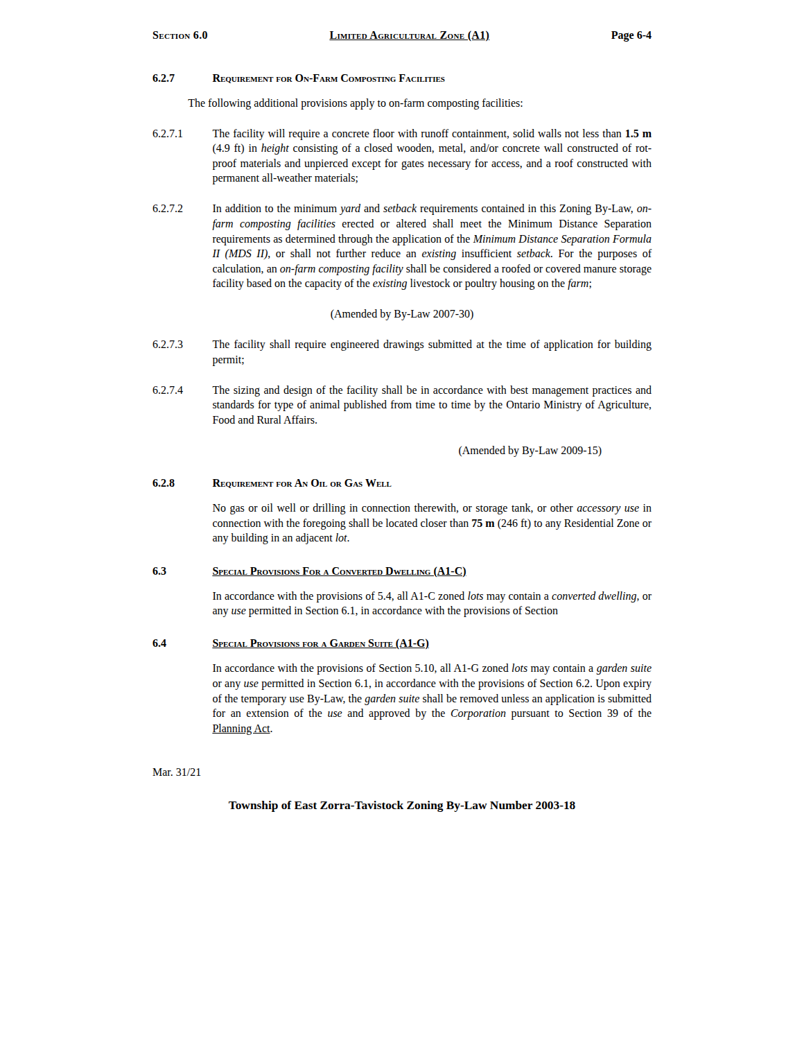Section 6.0
Limited Agricultural Zone (A1)
Page 6-4
6.2.7 Requirement for On-Farm Composting Facilities
The following additional provisions apply to on-farm composting facilities:
6.2.7.1
The facility will require a concrete floor with runoff containment, solid walls not less than 1.5 m (4.9 ft) in height consisting of a closed wooden, metal, and/or concrete wall constructed of rot-proof materials and unpierced except for gates necessary for access, and a roof constructed with permanent all-weather materials;
6.2.7.2
In addition to the minimum yard and setback requirements contained in this Zoning By-Law, on-farm composting facilities erected or altered shall meet the Minimum Distance Separation requirements as determined through the application of the Minimum Distance Separation Formula II (MDS II), or shall not further reduce an existing insufficient setback. For the purposes of calculation, an on-farm composting facility shall be considered a roofed or covered manure storage facility based on the capacity of the existing livestock or poultry housing on the farm;
(Amended by By-Law 2007-30)
6.2.7.3
The facility shall require engineered drawings submitted at the time of application for building permit;
6.2.7.4
The sizing and design of the facility shall be in accordance with best management practices and standards for type of animal published from time to time by the Ontario Ministry of Agriculture, Food and Rural Affairs.
(Amended by By-Law 2009-15)
6.2.8 Requirement for An Oil or Gas Well
No gas or oil well or drilling in connection therewith, or storage tank, or other accessory use in connection with the foregoing shall be located closer than 75 m (246 ft) to any Residential Zone or any building in an adjacent lot.
6.3 Special Provisions For a Converted Dwelling (A1-C)
In accordance with the provisions of 5.4, all A1-C zoned lots may contain a converted dwelling, or any use permitted in Section 6.1, in accordance with the provisions of Section
6.4 Special Provisions for a Garden Suite (A1-G)
In accordance with the provisions of Section 5.10, all A1-G zoned lots may contain a garden suite or any use permitted in Section 6.1, in accordance with the provisions of Section 6.2. Upon expiry of the temporary use By-Law, the garden suite shall be removed unless an application is submitted for an extension of the use and approved by the Corporation pursuant to Section 39 of the Planning Act.
Mar. 31/21
Township of East Zorra-Tavistock Zoning By-Law Number 2003-18